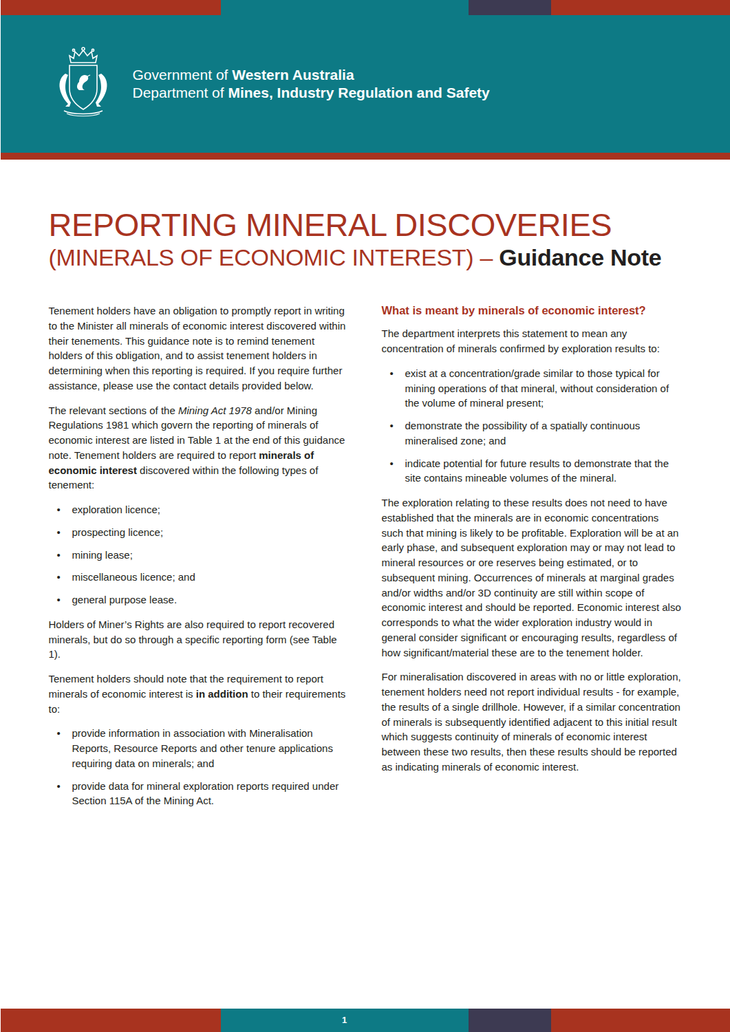Government of Western Australia
Department of Mines, Industry Regulation and Safety
REPORTING MINERAL DISCOVERIES (MINERALS OF ECONOMIC INTEREST) – Guidance Note
Tenement holders have an obligation to promptly report in writing to the Minister all minerals of economic interest discovered within their tenements. This guidance note is to remind tenement holders of this obligation, and to assist tenement holders in determining when this reporting is required. If you require further assistance, please use the contact details provided below.
The relevant sections of the Mining Act 1978 and/or Mining Regulations 1981 which govern the reporting of minerals of economic interest are listed in Table 1 at the end of this guidance note. Tenement holders are required to report minerals of economic interest discovered within the following types of tenement:
exploration licence;
prospecting licence;
mining lease;
miscellaneous licence; and
general purpose lease.
Holders of Miner’s Rights are also required to report recovered minerals, but do so through a specific reporting form (see Table 1).
Tenement holders should note that the requirement to report minerals of economic interest is in addition to their requirements to:
provide information in association with Mineralisation Reports, Resource Reports and other tenure applications requiring data on minerals; and
provide data for mineral exploration reports required under Section 115A of the Mining Act.
What is meant by minerals of economic interest?
The department interprets this statement to mean any concentration of minerals confirmed by exploration results to:
exist at a concentration/grade similar to those typical for mining operations of that mineral, without consideration of the volume of mineral present;
demonstrate the possibility of a spatially continuous mineralised zone; and
indicate potential for future results to demonstrate that the site contains mineable volumes of the mineral.
The exploration relating to these results does not need to have established that the minerals are in economic concentrations such that mining is likely to be profitable. Exploration will be at an early phase, and subsequent exploration may or may not lead to mineral resources or ore reserves being estimated, or to subsequent mining. Occurrences of minerals at marginal grades and/or widths and/or 3D continuity are still within scope of economic interest and should be reported. Economic interest also corresponds to what the wider exploration industry would in general consider significant or encouraging results, regardless of how significant/material these are to the tenement holder.
For mineralisation discovered in areas with no or little exploration, tenement holders need not report individual results - for example, the results of a single drillhole. However, if a similar concentration of minerals is subsequently identified adjacent to this initial result which suggests continuity of minerals of economic interest between these two results, then these results should be reported as indicating minerals of economic interest.
1